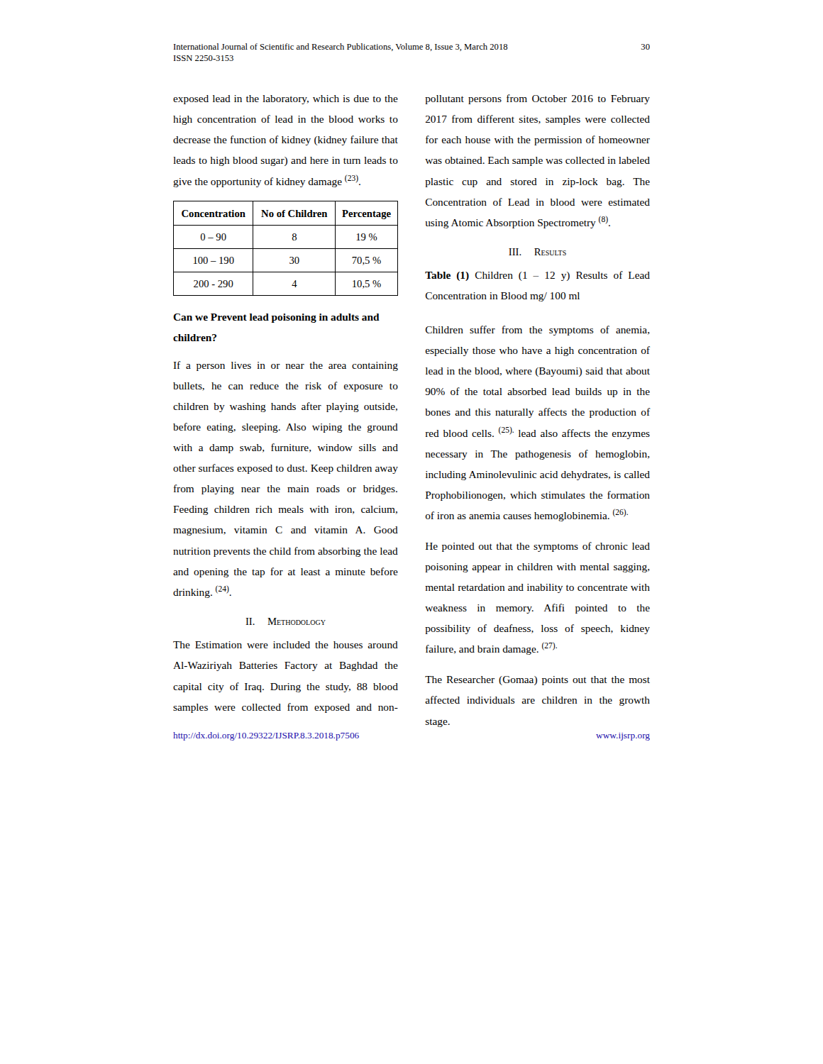International Journal of Scientific and Research Publications, Volume 8, Issue 3, March 2018
ISSN 2250-3153
30
exposed lead in the laboratory, which is due to the high concentration of lead in the blood works to decrease the function of kidney (kidney failure that leads to high blood sugar) and here in turn leads to give the opportunity of kidney damage (23).
| Concentration | No of Children | Percentage |
| --- | --- | --- |
| 0 – 90 | 8 | 19 % |
| 100 – 190 | 30 | 70,5 % |
| 200 - 290 | 4 | 10,5 % |
Can we Prevent lead poisoning in adults and children?
If a person lives in or near the area containing bullets, he can reduce the risk of exposure to children by washing hands after playing outside, before eating, sleeping. Also wiping the ground with a damp swab, furniture, window sills and other surfaces exposed to dust. Keep children away from playing near the main roads or bridges. Feeding children rich meals with iron, calcium, magnesium, vitamin C and vitamin A. Good nutrition prevents the child from absorbing the lead and opening the tap for at least a minute before drinking. (24).
II. Methodology
The Estimation were included the houses around Al-Waziriyah Batteries Factory at Baghdad the capital city of Iraq. During the study, 88 blood samples were collected from exposed and non-pollutant persons from October 2016 to February 2017 from different sites, samples were collected for each house with the permission of homeowner was obtained. Each sample was collected in labeled plastic cup and stored in zip-lock bag. The Concentration of Lead in blood were estimated using Atomic Absorption Spectrometry (8).
III. Results
Table (1) Children (1 – 12 y) Results of Lead Concentration in Blood mg/ 100 ml
Children suffer from the symptoms of anemia, especially those who have a high concentration of lead in the blood, where (Bayoumi) said that about 90% of the total absorbed lead builds up in the bones and this naturally affects the production of red blood cells. (25). lead also affects the enzymes necessary in The pathogenesis of hemoglobin, including Aminolevulinic acid dehydrates, is called Prophobilionogen, which stimulates the formation of iron as anemia causes hemoglobinemia. (26).
He pointed out that the symptoms of chronic lead poisoning appear in children with mental sagging, mental retardation and inability to concentrate with weakness in memory. Afifi pointed to the possibility of deafness, loss of speech, kidney failure, and brain damage. (27).
The Researcher (Gomaa) points out that the most affected individuals are children in the growth stage.
http://dx.doi.org/10.29322/IJSRP.8.3.2018.p7506
www.ijsrp.org